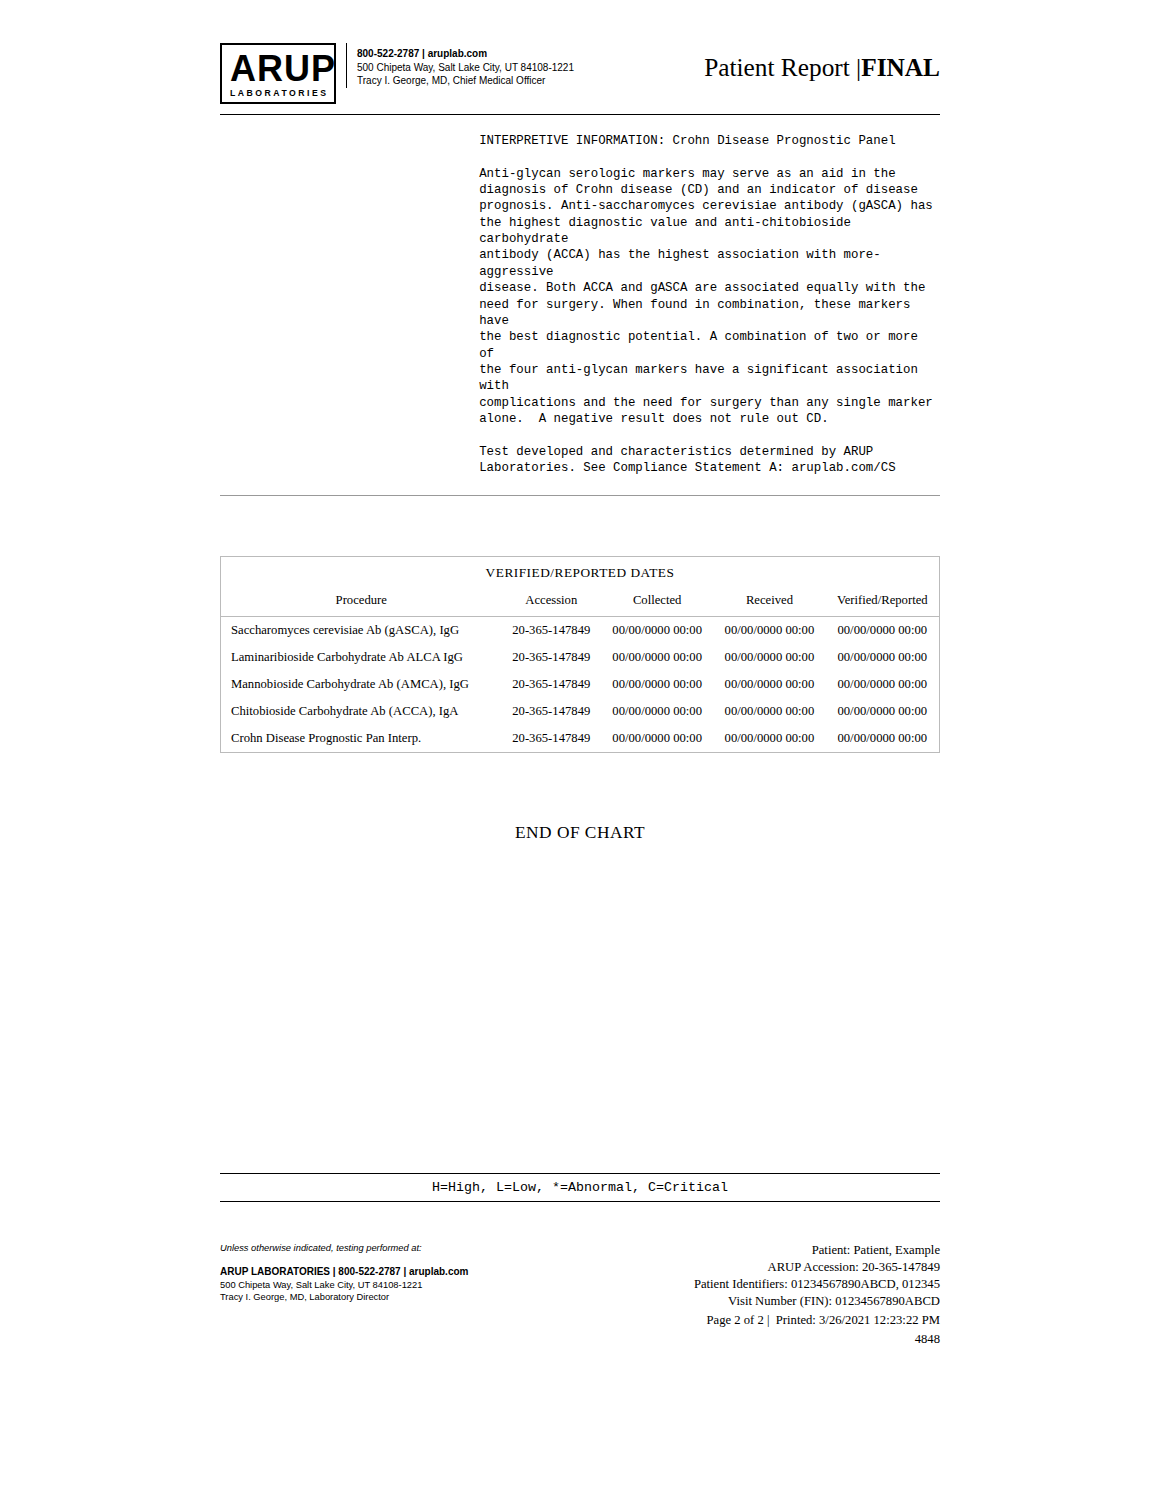ARUP LABORATORIES
800-522-2787 | aruplab.com
500 Chipeta Way, Salt Lake City, UT 84108-1221
Tracy I. George, MD, Chief Medical Officer
Patient Report |FINAL
INTERPRETIVE INFORMATION: Crohn Disease Prognostic Panel Anti-glycan serologic markers may serve as an aid in the diagnosis of Crohn disease (CD) and an indicator of disease prognosis. Anti-saccharomyces cerevisiae antibody (gASCA) has the highest diagnostic value and anti-chitobioside carbohydrate antibody (ACCA) has the highest association with more-aggressive disease. Both ACCA and gASCA are associated equally with the need for surgery. When found in combination, these markers have the best diagnostic potential. A combination of two or more of the four anti-glycan markers have a significant association with complications and the need for surgery than any single marker alone. A negative result does not rule out CD. Test developed and characteristics determined by ARUP Laboratories. See Compliance Statement A: aruplab.com/CS
VERIFIED/REPORTED DATES
| Procedure | Accession | Collected | Received | Verified/Reported |
| --- | --- | --- | --- | --- |
| Saccharomyces cerevisiae Ab (gASCA), IgG | 20-365-147849 | 00/00/0000 00:00 | 00/00/0000 00:00 | 00/00/0000 00:00 |
| Laminaribioside Carbohydrate Ab ALCA IgG | 20-365-147849 | 00/00/0000 00:00 | 00/00/0000 00:00 | 00/00/0000 00:00 |
| Mannobioside Carbohydrate Ab (AMCA), IgG | 20-365-147849 | 00/00/0000 00:00 | 00/00/0000 00:00 | 00/00/0000 00:00 |
| Chitobioside Carbohydrate Ab (ACCA), IgA | 20-365-147849 | 00/00/0000 00:00 | 00/00/0000 00:00 | 00/00/0000 00:00 |
| Crohn Disease Prognostic Pan Interp. | 20-365-147849 | 00/00/0000 00:00 | 00/00/0000 00:00 | 00/00/0000 00:00 |
END OF CHART
H=High, L=Low, *=Abnormal, C=Critical
Unless otherwise indicated, testing performed at: ARUP LABORATORIES | 800-522-2787 | aruplab.com
500 Chipeta Way, Salt Lake City, UT 84108-1221
Tracy I. George, MD, Laboratory Director
Patient: Patient, Example
ARUP Accession: 20-365-147849
Patient Identifiers: 01234567890ABCD, 012345
Visit Number (FIN): 01234567890ABCD
Page 2 of 2 | Printed: 3/26/2021 12:23:22 PM
4848